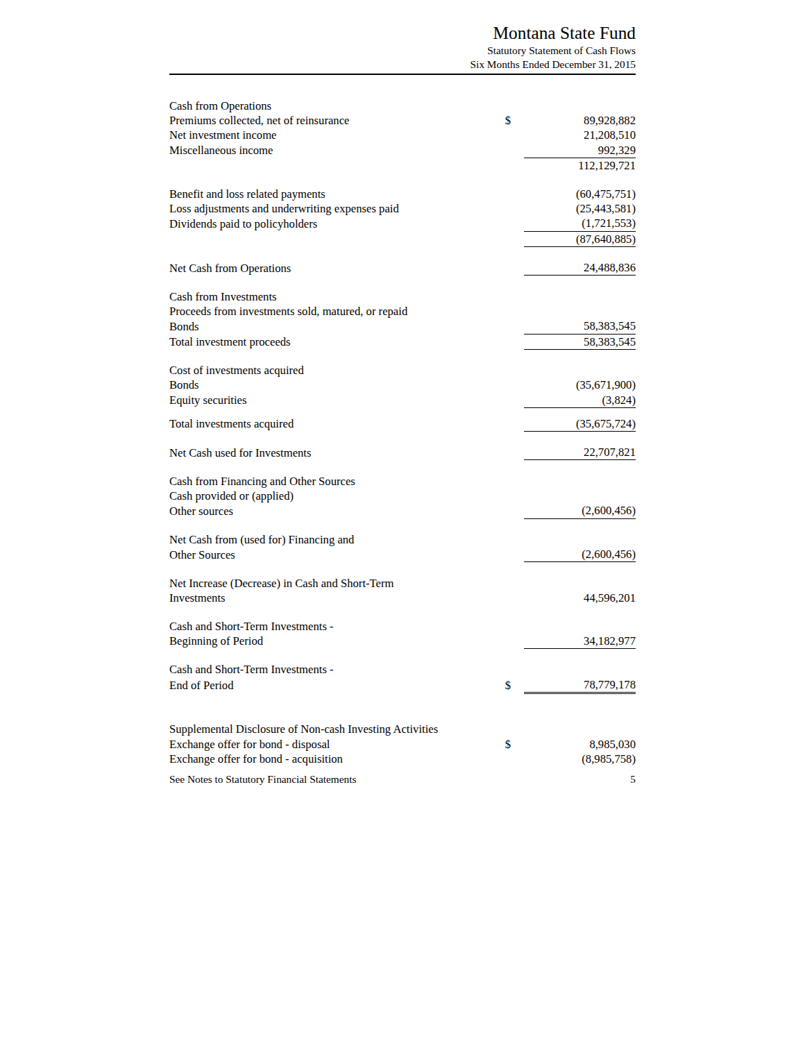Montana State Fund
Statutory Statement of Cash Flows
Six Months Ended December 31, 2015
| Cash from Operations | | |
| Premiums collected, net of reinsurance | $ | 89,928,882 |
| Net investment income | | 21,208,510 |
| Miscellaneous income | | 992,329 |
| | | 112,129,721 |
| Benefit and loss related payments | | (60,475,751) |
| Loss adjustments and underwriting expenses paid | | (25,443,581) |
| Dividends paid to policyholders | | (1,721,553) |
| | | (87,640,885) |
| Net Cash from Operations | | 24,488,836 |
| Cash from Investments | | |
| Proceeds from investments sold, matured, or repaid | | |
| Bonds | | 58,383,545 |
| Total investment proceeds | | 58,383,545 |
| Cost of investments acquired | | |
| Bonds | | (35,671,900) |
| Equity securities | | (3,824) |
| Total investments acquired | | (35,675,724) |
| Net Cash used for Investments | | 22,707,821 |
| Cash from Financing and Other Sources | | |
| Cash provided or (applied) | | |
| Other sources | | (2,600,456) |
| Net Cash from (used for) Financing and | | |
| Other Sources | | (2,600,456) |
| Net Increase (Decrease) in Cash and Short-Term | | |
| Investments | | 44,596,201 |
| Cash and Short-Term Investments - | | |
| Beginning of Period | | 34,182,977 |
| Cash and Short-Term Investments - | | |
| End of Period | $ | 78,779,178 |
| Supplemental Disclosure of Non-cash Investing Activities | | |
| Exchange offer for bond - disposal | $ | 8,985,030 |
| Exchange offer for bond - acquisition | | (8,985,758) |
See Notes to Statutory Financial Statements
5